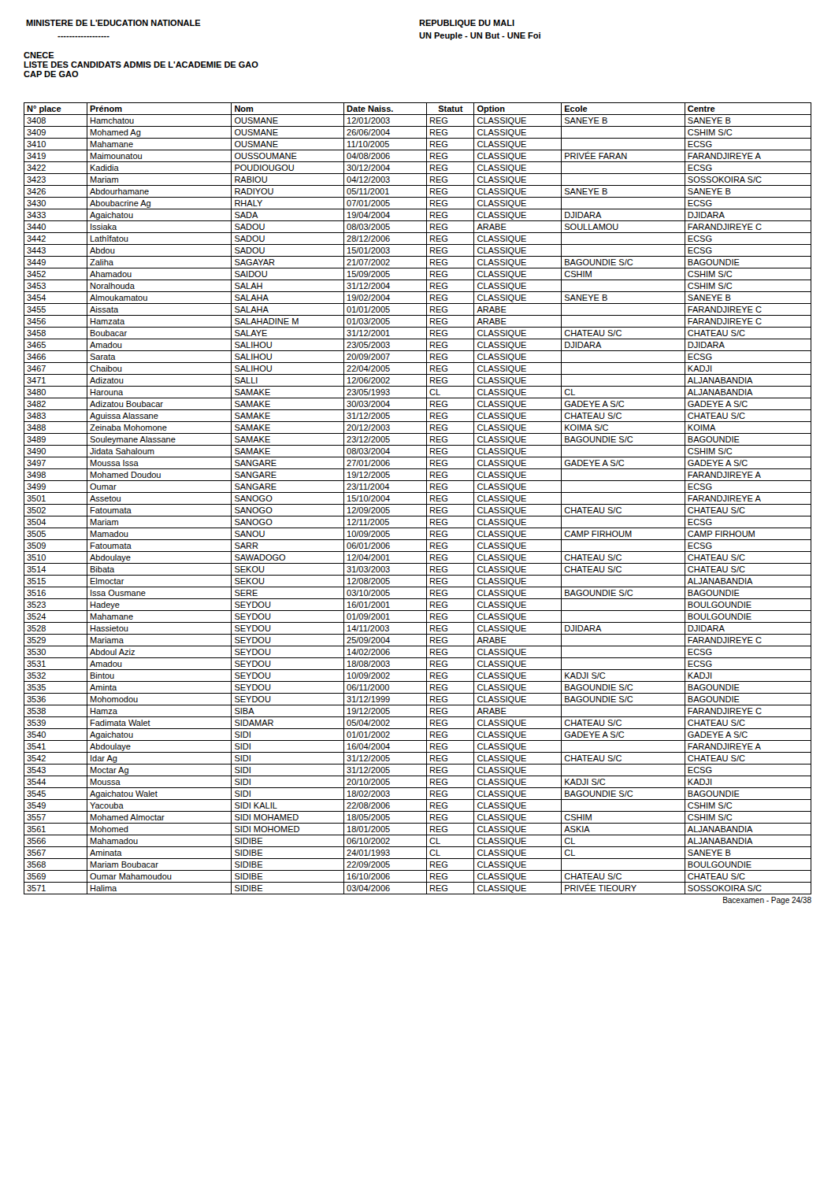| MINISTERE DE L'EDUCATION NATIONALE | REPUBLIQUE DU MALI |
| ------------------ | UN Peuple - UN But - UNE Foi |
CNECE
LISTE DES CANDIDATS ADMIS DE L'ACADEMIE DE GAO
CAP DE GAO
| N° place | Prénom | Nom | Date Naiss. | Statut | Option | Ecole | Centre |
| --- | --- | --- | --- | --- | --- | --- | --- |
| 3408 | Hamchatou | OUSMANE | 12/01/2003 | REG | CLASSIQUE | SANEYE B | SANEYE B |
| 3409 | Mohamed Ag | OUSMANE | 26/06/2004 | REG | CLASSIQUE | | CSHIM S/C |
| 3410 | Mahamane | OUSMANE | 11/10/2005 | REG | CLASSIQUE | | ECSG |
| 3419 | Maimounatou | OUSSOUMANE | 04/08/2006 | REG | CLASSIQUE | PRIVÉE FARAN | FARANDJIREYE A |
| 3422 | Kadidia | POUDIOUGOU | 30/12/2004 | REG | CLASSIQUE | | ECSG |
| 3423 | Mariam | RABIOU | 04/12/2003 | REG | CLASSIQUE | | SOSSOKOIRA S/C |
| 3426 | Abdourhamane | RADIYOU | 05/11/2001 | REG | CLASSIQUE | SANEYE B | SANEYE B |
| 3430 | Aboubacrine Ag | RHALY | 07/01/2005 | REG | CLASSIQUE | | ECSG |
| 3433 | Agaichatou | SADA | 19/04/2004 | REG | CLASSIQUE | DJIDARA | DJIDARA |
| 3440 | Issiaka | SADOU | 08/03/2005 | REG | ARABE | SOULLAMOU | FARANDJIREYE C |
| 3442 | Lathîfatou | SADOU | 28/12/2006 | REG | CLASSIQUE | | ECSG |
| 3443 | Abdou | SADOU | 15/01/2003 | REG | CLASSIQUE | | ECSG |
| 3449 | Zaliha | SAGAYAR | 21/07/2002 | REG | CLASSIQUE | BAGOUNDIE S/C | BAGOUNDIE |
| 3452 | Ahamadou | SAIDOU | 15/09/2005 | REG | CLASSIQUE | CSHIM | CSHIM S/C |
| 3453 | Noralhouda | SALAH | 31/12/2004 | REG | CLASSIQUE | | CSHIM S/C |
| 3454 | Almoukamatou | SALAHA | 19/02/2004 | REG | CLASSIQUE | SANEYE B | SANEYE B |
| 3455 | Aissata | SALAHA | 01/01/2005 | REG | ARABE | | FARANDJIREYE C |
| 3456 | Hamzata | SALAHADINE M | 01/03/2005 | REG | ARABE | | FARANDJIREYE C |
| 3458 | Boubacar | SALAYE | 31/12/2001 | REG | CLASSIQUE | CHATEAU S/C | CHATEAU S/C |
| 3465 | Amadou | SALIHOU | 23/05/2003 | REG | CLASSIQUE | DJIDARA | DJIDARA |
| 3466 | Sarata | SALIHOU | 20/09/2007 | REG | CLASSIQUE | | ECSG |
| 3467 | Chaibou | SALIHOU | 22/04/2005 | REG | CLASSIQUE | | KADJI |
| 3471 | Adizatou | SALLI | 12/06/2002 | REG | CLASSIQUE | | ALJANABANDIA |
| 3480 | Harouna | SAMAKE | 23/05/1993 | CL | CLASSIQUE | CL | ALJANABANDIA |
| 3482 | Adizatou Boubacar | SAMAKE | 30/03/2004 | REG | CLASSIQUE | GADEYE A S/C | GADEYE A S/C |
| 3483 | Aguissa Alassane | SAMAKE | 31/12/2005 | REG | CLASSIQUE | CHATEAU S/C | CHATEAU S/C |
| 3488 | Zeinaba Mohomone | SAMAKE | 20/12/2003 | REG | CLASSIQUE | KOIMA S/C | KOIMA |
| 3489 | Souleymane Alassane | SAMAKE | 23/12/2005 | REG | CLASSIQUE | BAGOUNDIE S/C | BAGOUNDIE |
| 3490 | Jidata Sahaloum | SAMAKE | 08/03/2004 | REG | CLASSIQUE | | CSHIM S/C |
| 3497 | Moussa Issa | SANGARE | 27/01/2006 | REG | CLASSIQUE | GADEYE A S/C | GADEYE A S/C |
| 3498 | Mohamed Doudou | SANGARE | 19/12/2005 | REG | CLASSIQUE | | FARANDJIREYE A |
| 3499 | Oumar | SANGARE | 23/11/2004 | REG | CLASSIQUE | | ECSG |
| 3501 | Assetou | SANOGO | 15/10/2004 | REG | CLASSIQUE | | FARANDJIREYE A |
| 3502 | Fatoumata | SANOGO | 12/09/2005 | REG | CLASSIQUE | CHATEAU S/C | CHATEAU S/C |
| 3504 | Mariam | SANOGO | 12/11/2005 | REG | CLASSIQUE | | ECSG |
| 3505 | Mamadou | SANOU | 10/09/2005 | REG | CLASSIQUE | CAMP FIRHOUM | CAMP FIRHOUM |
| 3509 | Fatoumata | SARR | 06/01/2006 | REG | CLASSIQUE | | ECSG |
| 3510 | Abdoulaye | SAWADOGO | 12/04/2001 | REG | CLASSIQUE | CHATEAU S/C | CHATEAU S/C |
| 3514 | Bibata | SEKOU | 31/03/2003 | REG | CLASSIQUE | CHATEAU S/C | CHATEAU S/C |
| 3515 | Elmoctar | SEKOU | 12/08/2005 | REG | CLASSIQUE | | ALJANABANDIA |
| 3516 | Issa Ousmane | SERE | 03/10/2005 | REG | CLASSIQUE | BAGOUNDIE S/C | BAGOUNDIE |
| 3523 | Hadeye | SEYDOU | 16/01/2001 | REG | CLASSIQUE | | BOULGOUNDIE |
| 3524 | Mahamane | SEYDOU | 01/09/2001 | REG | CLASSIQUE | | BOULGOUNDIE |
| 3528 | Hassietou | SEYDOU | 14/11/2003 | REG | CLASSIQUE | DJIDARA | DJIDARA |
| 3529 | Mariama | SEYDOU | 25/09/2004 | REG | ARABE | | FARANDJIREYE C |
| 3530 | Abdoul Aziz | SEYDOU | 14/02/2006 | REG | CLASSIQUE | | ECSG |
| 3531 | Amadou | SEYDOU | 18/08/2003 | REG | CLASSIQUE | | ECSG |
| 3532 | Bintou | SEYDOU | 10/09/2002 | REG | CLASSIQUE | KADJI S/C | KADJI |
| 3535 | Aminta | SEYDOU | 06/11/2000 | REG | CLASSIQUE | BAGOUNDIE S/C | BAGOUNDIE |
| 3536 | Mohomodou | SEYDOU | 31/12/1999 | REG | CLASSIQUE | BAGOUNDIE S/C | BAGOUNDIE |
| 3538 | Hamza | SIBA | 19/12/2005 | REG | ARABE | | FARANDJIREYE C |
| 3539 | Fadimata Walet | SIDAMAR | 05/04/2002 | REG | CLASSIQUE | CHATEAU S/C | CHATEAU S/C |
| 3540 | Agaichatou | SIDI | 01/01/2002 | REG | CLASSIQUE | GADEYE A S/C | GADEYE A S/C |
| 3541 | Abdoulaye | SIDI | 16/04/2004 | REG | CLASSIQUE | | FARANDJIREYE A |
| 3542 | Idar Ag | SIDI | 31/12/2005 | REG | CLASSIQUE | CHATEAU S/C | CHATEAU S/C |
| 3543 | Moctar Ag | SIDI | 31/12/2005 | REG | CLASSIQUE | | ECSG |
| 3544 | Moussa | SIDI | 20/10/2005 | REG | CLASSIQUE | KADJI S/C | KADJI |
| 3545 | Agaichatou Walet | SIDI | 18/02/2003 | REG | CLASSIQUE | BAGOUNDIE S/C | BAGOUNDIE |
| 3549 | Yacouba | SIDI KALIL | 22/08/2006 | REG | CLASSIQUE | | CSHIM S/C |
| 3557 | Mohamed Almoctar | SIDI MOHAMED | 18/05/2005 | REG | CLASSIQUE | CSHIM | CSHIM S/C |
| 3561 | Mohomed | SIDI MOHOMED | 18/01/2005 | REG | CLASSIQUE | ASKIA | ALJANABANDIA |
| 3566 | Mahamadou | SIDIBE | 06/10/2002 | CL | CLASSIQUE | CL | ALJANABANDIA |
| 3567 | Aminata | SIDIBE | 24/01/1993 | CL | CLASSIQUE | CL | SANEYE B |
| 3568 | Mariam Boubacar | SIDIBE | 22/09/2005 | REG | CLASSIQUE | | BOULGOUNDIE |
| 3569 | Oumar Mahamoudou | SIDIBE | 16/10/2006 | REG | CLASSIQUE | CHATEAU S/C | CHATEAU S/C |
| 3571 | Halima | SIDIBE | 03/04/2006 | REG | CLASSIQUE | PRIVÉE TIEOURY | SOSSOKOIRA S/C |
Bacexamen - Page 24/38